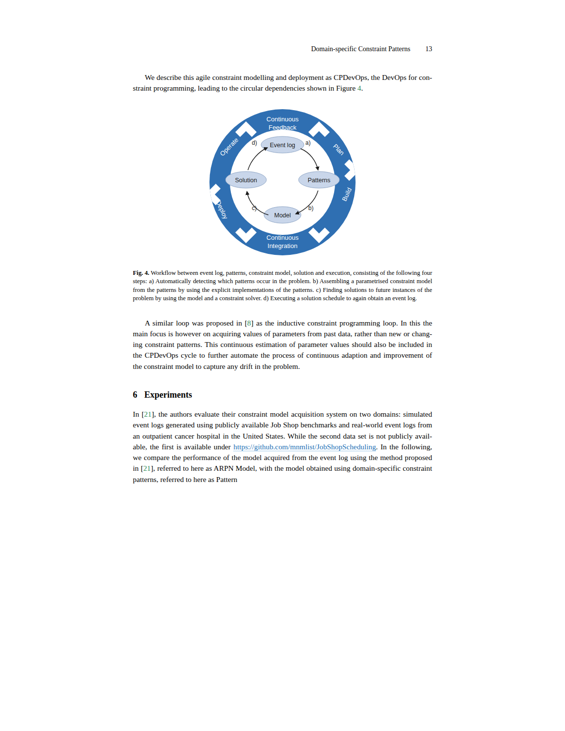Domain-specific Constraint Patterns 13
We describe this agile constraint modelling and deployment as CPDevOps, the DevOps for constraint programming, leading to the circular dependencies shown in Figure 4.
Continuous Feedback Continuous Integration Plan Build Deploy Operate Event log Patterns Model Solution a) b) c) d)
Fig. 4. Workflow between event log, patterns, constraint model, solution and execution, consisting of the following four steps: a) Automatically detecting which patterns occur in the problem. b) Assembling a parametrised constraint model from the patterns by using the explicit implementations of the patterns. c) Finding solutions to future instances of the problem by using the model and a constraint solver. d) Executing a solution schedule to again obtain an event log.
A similar loop was proposed in [8] as the inductive constraint programming loop. In this the main focus is however on acquiring values of parameters from past data, rather than new or changing constraint patterns. This continuous estimation of parameter values should also be included in the CPDevOps cycle to further automate the process of continuous adaption and improvement of the constraint model to capture any drift in the problem.
6 Experiments
In [21], the authors evaluate their constraint model acquisition system on two domains: simulated event logs generated using publicly available Job Shop benchmarks and real-world event logs from an outpatient cancer hospital in the United States. While the second data set is not publicly available, the first is available under https://github.com/mnmlist/JobShopScheduling. In the following, we compare the performance of the model acquired from the event log using the method proposed in [21], referred to here as ARPN Model, with the model obtained using domain-specific constraint patterns, referred to here as Pattern